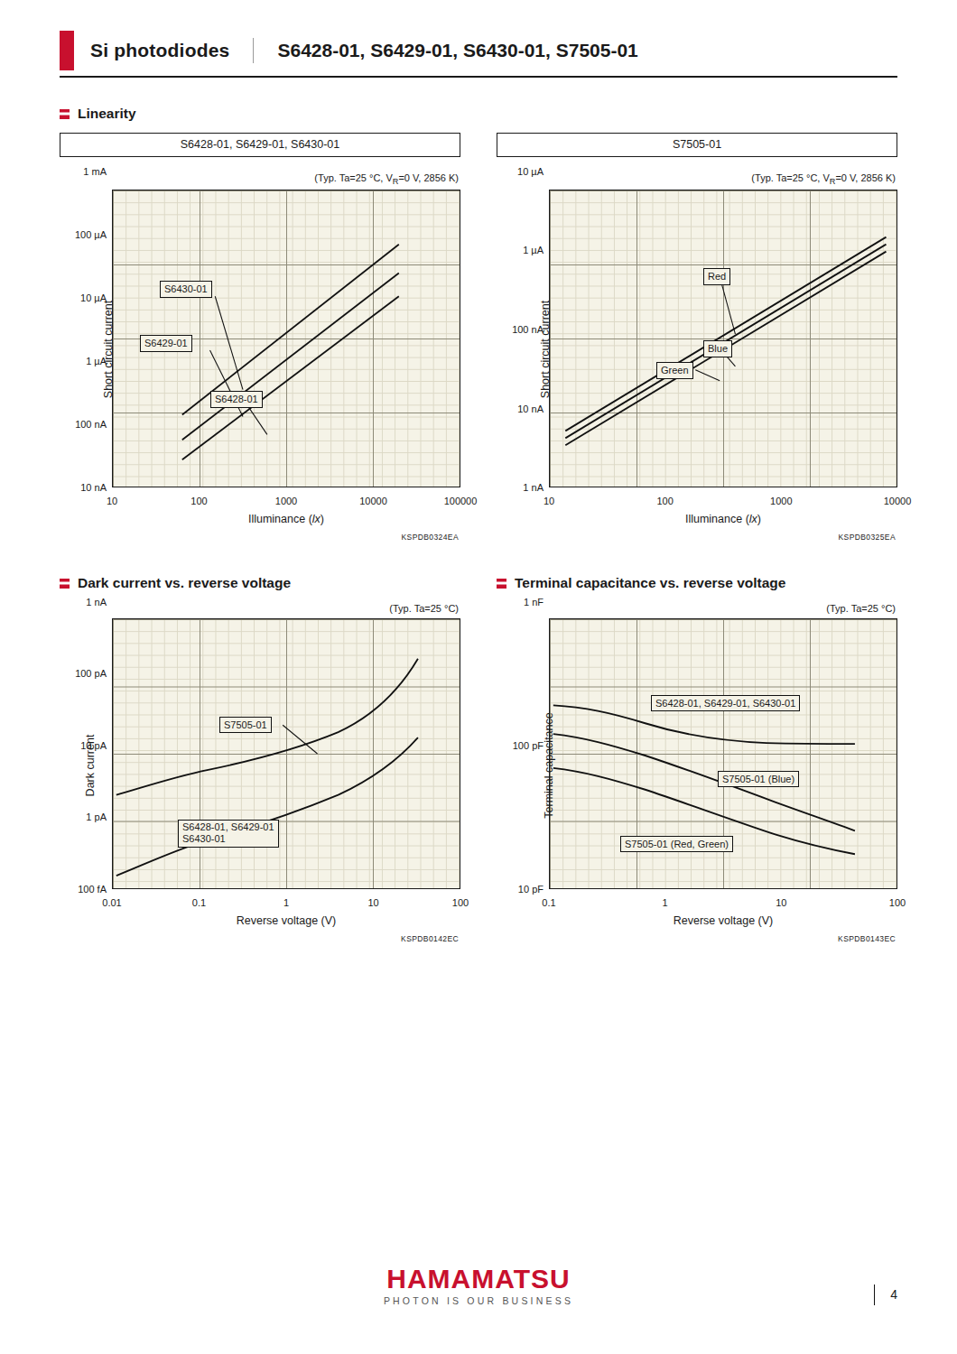Si photodiodes
S6428-01, S6429-01, S6430-01, S7505-01
Linearity
S6428-01, S6429-01, S6430-01
(Typ. Ta=25 °C, VR=0 V, 2856 K)
S6430-01 S6429-01 S6428-01
Short circuit current
1 mA 100 µA 10 µA 1 µA 100 nA 10 nA
10 100 1000 10000 100000
Illuminance (lx)
KSPDB0324EA
S7505-01
(Typ. Ta=25 °C, VR=0 V, 2856 K)
Red Blue Green
Short circuit current
10 µA 1 µA 100 nA 10 nA 1 nA
10 100 1000 10000
Illuminance (lx)
KSPDB0325EA
Dark current vs. reverse voltage
(Typ. Ta=25 °C)
S7505-01 S6428-01, S6429-01
S6430-01
Dark current
1 nA 100 pA 10 pA 1 pA 100 fA
0.01 0.1 1 10 100
Reverse voltage (V)
KSPDB0142EC
Terminal capacitance vs. reverse voltage
(Typ. Ta=25 °C)
S6428-01, S6429-01, S6430-01 S7505-01 (Blue) S7505-01 (Red, Green)
Terminal capacitance
1 nF 100 pF 10 pF
0.1 1 10 100
Reverse voltage (V)
KSPDB0143EC
HAMAMATSU
PHOTON IS OUR BUSINESS
4